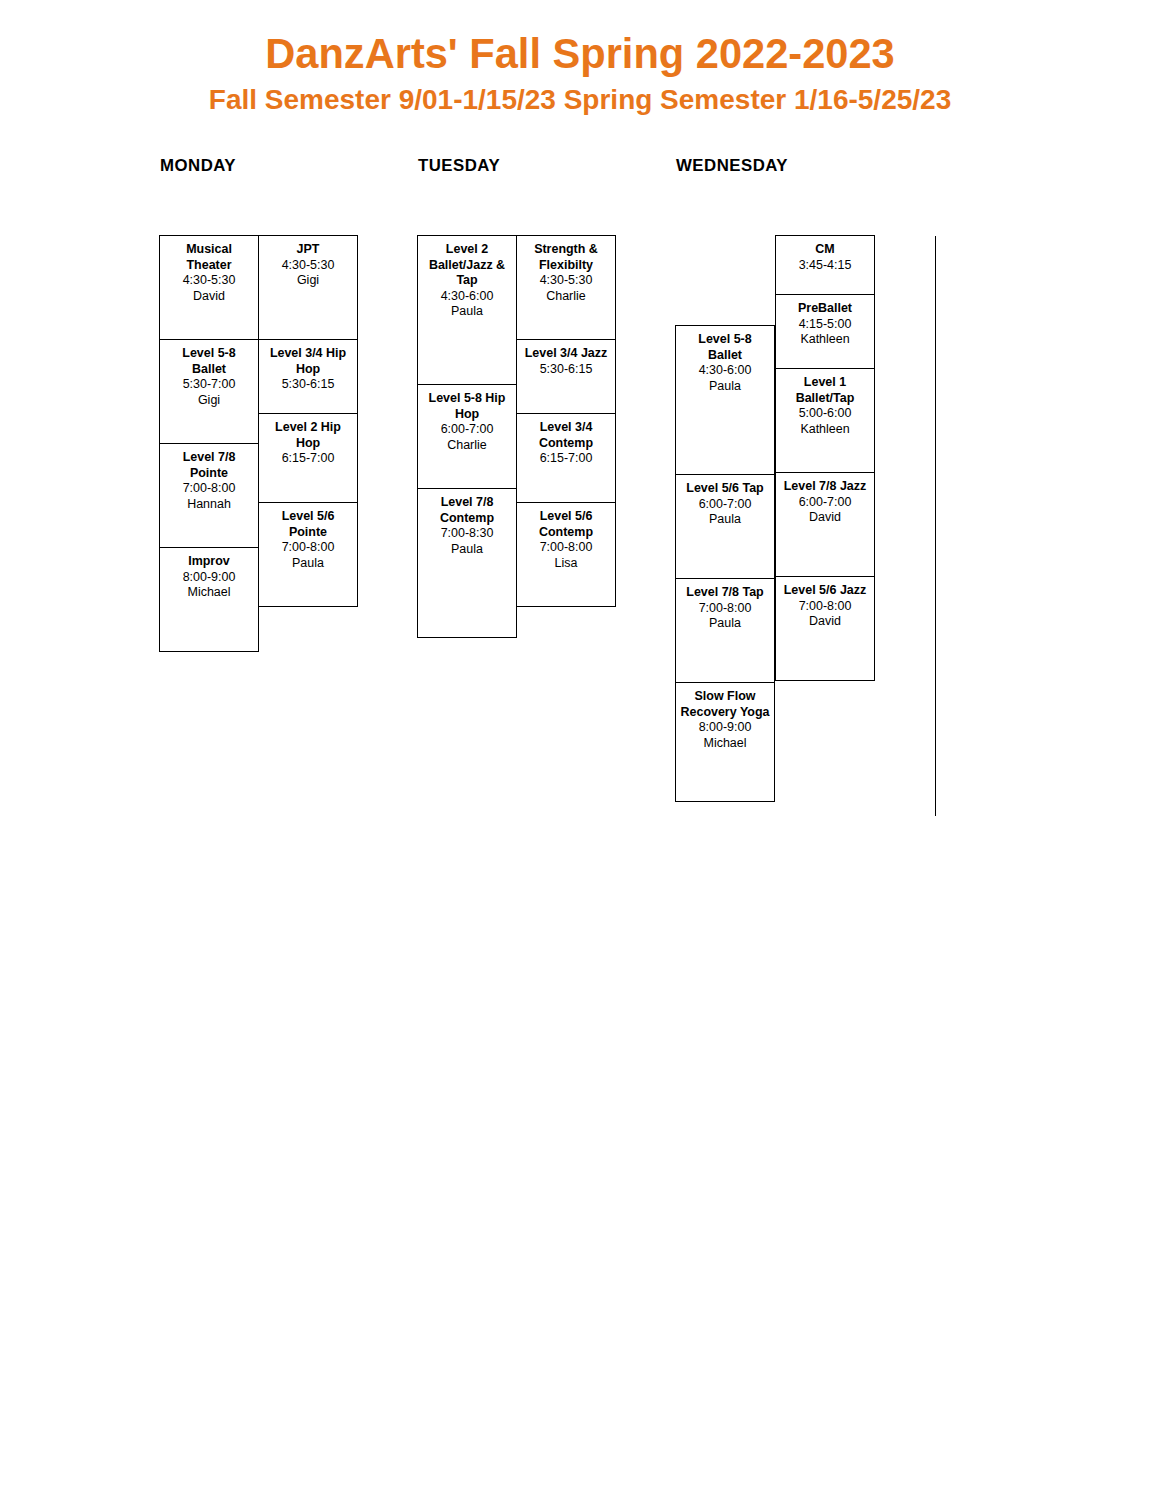DanzArts' Fall Spring 2022-2023
Fall Semester 9/01-1/15/23 Spring Semester 1/16-5/25/23
MONDAY
Musical Theater
4:30-5:30
David
Level 5-8 Ballet
5:30-7:00
Gigi
Level 7/8 Pointe
7:00-8:00
Hannah
Improv
8:00-9:00
Michael
JPT
4:30-5:30
Gigi
Level 3/4 Hip Hop
5:30-6:15
Level 2 Hip Hop
6:15-7:00
Level 5/6 Pointe
7:00-8:00
Paula
TUESDAY
Level 2 Ballet/Jazz & Tap
4:30-6:00
Paula
Level 5-8 Hip Hop
6:00-7:00
Charlie
Level 7/8 Contemp
7:00-8:30
Paula
Strength & Flexibilty
4:30-5:30
Charlie
Level 3/4 Jazz
5:30-6:15
Level 3/4 Contemp
6:15-7:00
Level 5/6 Contemp
7:00-8:00
Lisa
WEDNESDAY
Level 5-8 Ballet
4:30-6:00
Paula
Level 5/6 Tap
6:00-7:00
Paula
Level 7/8 Tap
7:00-8:00
Paula
Slow Flow Recovery Yoga
8:00-9:00
Michael
CM
3:45-4:15
PreBallet
4:15-5:00
Kathleen
Level 1 Ballet/Tap
5:00-6:00
Kathleen
Level 7/8 Jazz
6:00-7:00
David
Level 5/6 Jazz
7:00-8:00
David